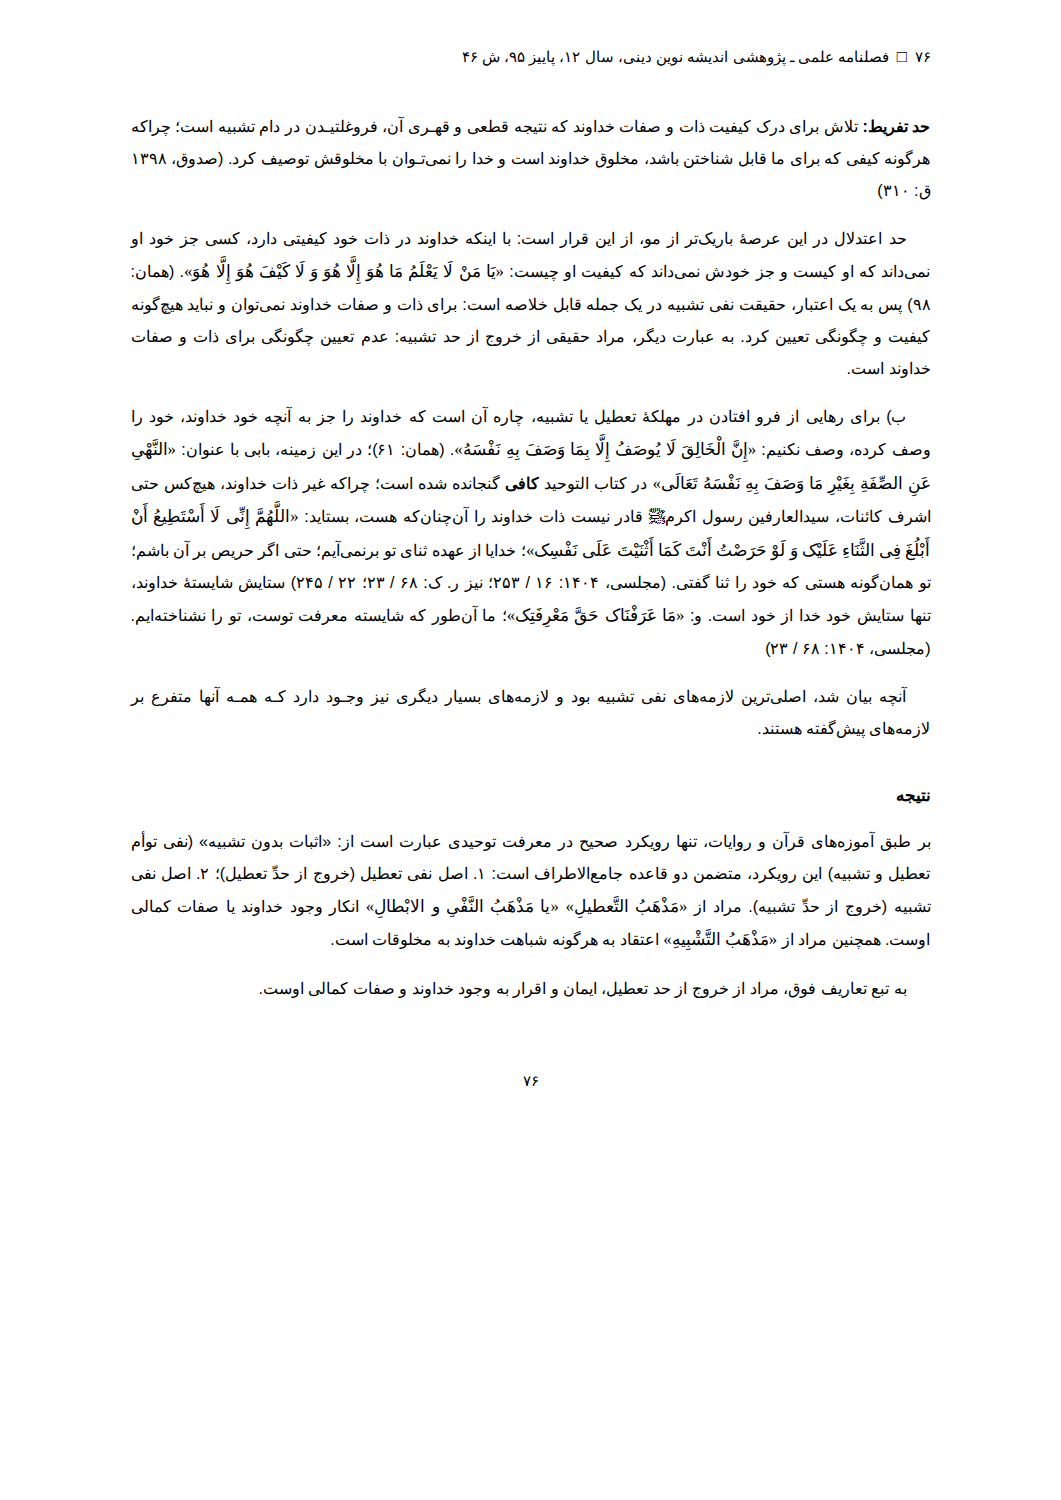۷۶ □ فصلنامه علمی ـ پژوهشی اندیشه نوین دینی، سال ۱۲، پاییز ۹۵، ش ۴۶
حد تفریط: تلاش برای درک کیفیت ذات و صفات خداوند که نتیجه قطعی و قهـری آن، فروغلتیـدن در دام تشبیه است؛ چراکه هرگونه کیفی که برای ما قابل شناختن باشد، مخلوق خداوند است و خدا را نمی‌تـوان با مخلوقش توصیف کرد. (صدوق، ۱۳۹۸ ق: ۳۱۰)
حد اعتدلال در این عرصهٔ باریک‌تر از مو، از این قرار است: با اینکه خداوند در ذات خود کیفیتی دارد، کسی جز خود او نمی‌داند که او کیست و جز خودش نمی‌داند که کیفیت او چیست: «یَا مَنْ لَا یَعْلَمُ مَا هُوَ إِلَّا هُوَ وَ لَا کَیْفَ هُوَ إِلَّا هُوَ». (همان: ۹۸) پس به یک اعتبار، حقیقت نفی تشبیه در یک جمله قابل خلاصه است: برای ذات و صفات خداوند نمی‌توان و نباید هیچ‌گونه کیفیت و چگونگی تعیین کرد. به عبارت دیگر، مراد حقیقی از خروج از حد تشبیه: عدم تعیین چگونگی برای ذات و صفات خداوند است.
ب) برای رهایی از فرو افتادن در مهلکهٔ تعطیل یا تشبیه، چاره آن است که خداوند را جز به آنچه خود خداوند، خود را وصف کرده، وصف نکنیم: «إِنَّ الْخَالِقَ لَا یُوصَفُ إِلَّا بِمَا وَصَفَ بِهِ نَفْسَهُ». (همان: ۶۱)؛ در این زمینه، بابی با عنوان: «النَّهْیِ عَنِ الصِّفَةِ بِغَیْرِ مَا وَصَفَ بِهِ نَفْسَهُ تَعَالَی» در کتاب التوحید کافی گنجانده شده است؛ چراکه غیر ذات خداوند، هیچ‌کس حتی اشرف کائنات، سیدالعارفین رسول اکرمﷺ قادر نیست ذات خداوند را آن‌چنان‌که هست، بستاید: «اللَّهُمَّ إِنِّی لَا أَسْتَطِیعُ أَنْ أَبْلُغَ فِی الثَّنَاءِ عَلَیْک وَ لَوْ حَرَصْتُ أَنْتَ کَمَا أَثْنَیْتَ عَلَی نَفْسِک»؛ خدایا از عهده ثنای تو برنمی‌آیم؛ حتی اگر حریص بر آن باشم؛ تو همان‌گونه هستی که خود را ثنا گفتی. (مجلسی، ۱۴۰۴: ۱۶ / ۲۵۳؛ نیز ر. ک: ۶۸ / ۲۳؛ ۲۲ / ۲۴۵) ستایش شایستهٔ خداوند، تنها ستایش خود خدا از خود است. و: «مَا عَرَفْنَاک حَقَّ مَعْرِفَتِک»؛ ما آن‌طور که شایسته معرفت توست، تو را نشناخته‌ایم. (مجلسی، ۱۴۰۴: ۶۸ / ۲۳)
آنچه بیان شد، اصلی‌ترین لازمه‌های نفی تشبیه بود و لازمه‌های بسیار دیگری نیز وجـود دارد کـه همـه آنها متفرع بر لازمه‌های پیش‌گفته هستند.
نتیجه
بر طبق آموزه‌های قرآن و روایات، تنها رویکرد صحیح در معرفت توحیدی عبارت است از: «اثبات بدون تشبیه» (نفی توأم تعطیل و تشبیه) این رویکرد، متضمن دو قاعده جامع‌الاطراف است: ۱. اصل نفی تعطیل (خروج از حدِّ تعطیل)؛ ۲. اصل نفی تشبیه (خروج از حدِّ تشبیه). مراد از «مَذْهَبُ التَّعطیلِ» «یا مَذْهَبُ النَّفْیِ و الابْطالِ» انکار وجود خداوند یا صفات کمالی اوست. همچنین مراد از «مَذْهَبُ التَّشْبِیهِ» اعتقاد به هرگونه شباهت خداوند به مخلوقات است.
به تبع تعاریف فوق، مراد از خروج از حد تعطیل، ایمان و اقرار به وجود خداوند و صفات کمالی اوست.
۷۶